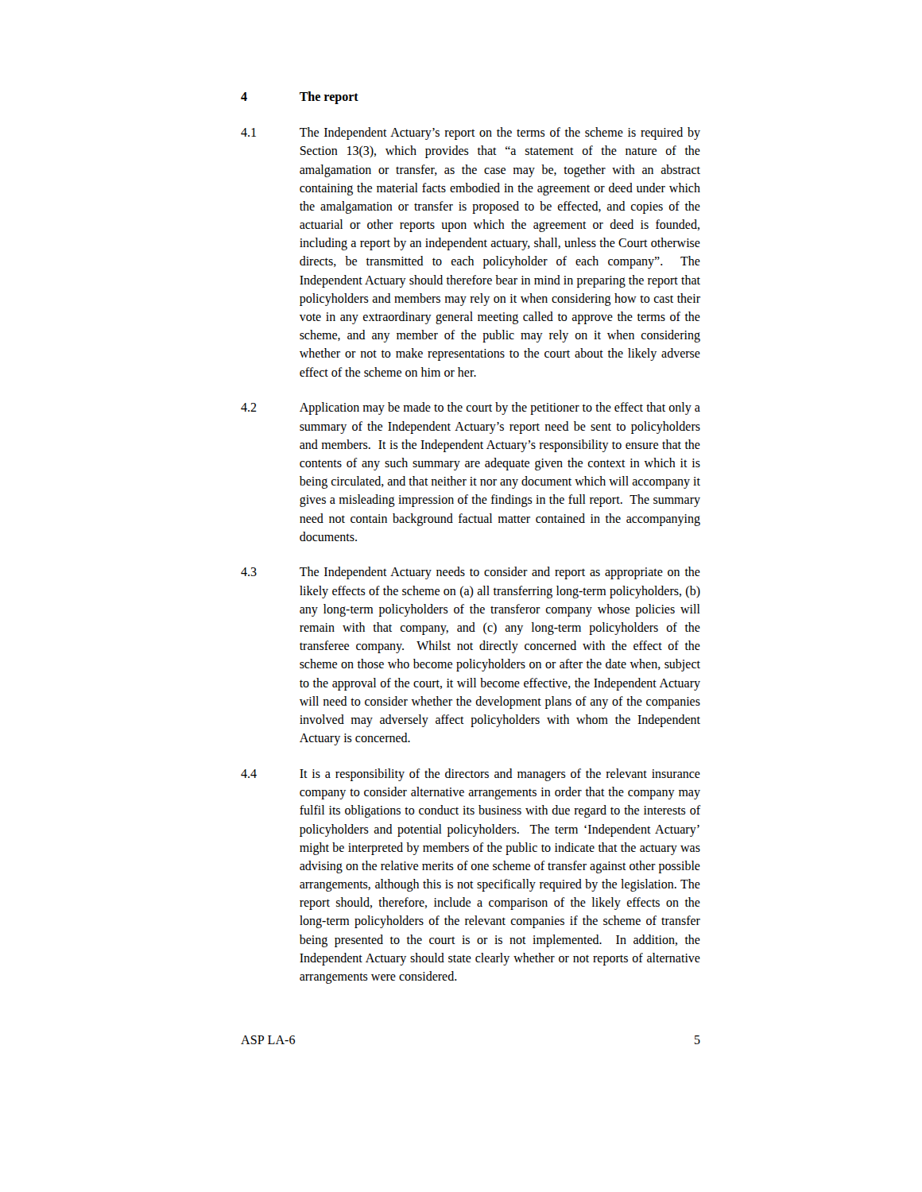4 The report
4.1 The Independent Actuary’s report on the terms of the scheme is required by Section 13(3), which provides that “a statement of the nature of the amalgamation or transfer, as the case may be, together with an abstract containing the material facts embodied in the agreement or deed under which the amalgamation or transfer is proposed to be effected, and copies of the actuarial or other reports upon which the agreement or deed is founded, including a report by an independent actuary, shall, unless the Court otherwise directs, be transmitted to each policyholder of each company”. The Independent Actuary should therefore bear in mind in preparing the report that policyholders and members may rely on it when considering how to cast their vote in any extraordinary general meeting called to approve the terms of the scheme, and any member of the public may rely on it when considering whether or not to make representations to the court about the likely adverse effect of the scheme on him or her.
4.2 Application may be made to the court by the petitioner to the effect that only a summary of the Independent Actuary’s report need be sent to policyholders and members. It is the Independent Actuary’s responsibility to ensure that the contents of any such summary are adequate given the context in which it is being circulated, and that neither it nor any document which will accompany it gives a misleading impression of the findings in the full report. The summary need not contain background factual matter contained in the accompanying documents.
4.3 The Independent Actuary needs to consider and report as appropriate on the likely effects of the scheme on (a) all transferring long-term policyholders, (b) any long-term policyholders of the transferor company whose policies will remain with that company, and (c) any long-term policyholders of the transferee company. Whilst not directly concerned with the effect of the scheme on those who become policyholders on or after the date when, subject to the approval of the court, it will become effective, the Independent Actuary will need to consider whether the development plans of any of the companies involved may adversely affect policyholders with whom the Independent Actuary is concerned.
4.4 It is a responsibility of the directors and managers of the relevant insurance company to consider alternative arrangements in order that the company may fulfil its obligations to conduct its business with due regard to the interests of policyholders and potential policyholders. The term ‘Independent Actuary’ might be interpreted by members of the public to indicate that the actuary was advising on the relative merits of one scheme of transfer against other possible arrangements, although this is not specifically required by the legislation. The report should, therefore, include a comparison of the likely effects on the long-term policyholders of the relevant companies if the scheme of transfer being presented to the court is or is not implemented. In addition, the Independent Actuary should state clearly whether or not reports of alternative arrangements were considered.
ASP LA-6 5